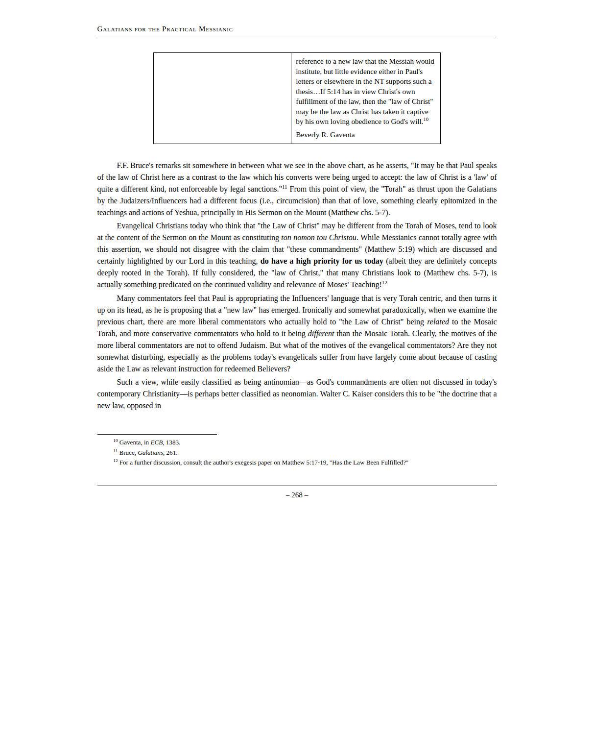Galatians for the Practical Messianic
| | reference to a new law that the Messiah would institute, but little evidence either in Paul's letters or elsewhere in the NT supports such a thesis…If 5:14 has in view Christ's own fulfillment of the law, then the "law of Christ" may be the law as Christ has taken it captive by his own loving obedience to God's will. 10 Beverly R. Gaventa |
F.F. Bruce's remarks sit somewhere in between what we see in the above chart, as he asserts, "It may be that Paul speaks of the law of Christ here as a contrast to the law which his converts were being urged to accept: the law of Christ is a 'law' of quite a different kind, not enforceable by legal sanctions."11 From this point of view, the "Torah" as thrust upon the Galatians by the Judaizers/Influencers had a different focus (i.e., circumcision) than that of love, something clearly epitomized in the teachings and actions of Yeshua, principally in His Sermon on the Mount (Matthew chs. 5-7).
Evangelical Christians today who think that "the Law of Christ" may be different from the Torah of Moses, tend to look at the content of the Sermon on the Mount as constituting ton nomon tou Christou. While Messianics cannot totally agree with this assertion, we should not disagree with the claim that "these commandments" (Matthew 5:19) which are discussed and certainly highlighted by our Lord in this teaching, do have a high priority for us today (albeit they are definitely concepts deeply rooted in the Torah). If fully considered, the "law of Christ," that many Christians look to (Matthew chs. 5-7), is actually something predicated on the continued validity and relevance of Moses' Teaching!12
Many commentators feel that Paul is appropriating the Influencers' language that is very Torah centric, and then turns it up on its head, as he is proposing that a "new law" has emerged. Ironically and somewhat paradoxically, when we examine the previous chart, there are more liberal commentators who actually hold to "the Law of Christ" being related to the Mosaic Torah, and more conservative commentators who hold to it being different than the Mosaic Torah. Clearly, the motives of the more liberal commentators are not to offend Judaism. But what of the motives of the evangelical commentators? Are they not somewhat disturbing, especially as the problems today's evangelicals suffer from have largely come about because of casting aside the Law as relevant instruction for redeemed Believers?
Such a view, while easily classified as being antinomian—as God's commandments are often not discussed in today's contemporary Christianity—is perhaps better classified as neonomian. Walter C. Kaiser considers this to be "the doctrine that a new law, opposed in
10 Gaventa, in ECB, 1383.
11 Bruce, Galatians, 261.
12 For a further discussion, consult the author's exegesis paper on Matthew 5:17-19, "Has the Law Been Fulfilled?"
– 268 –